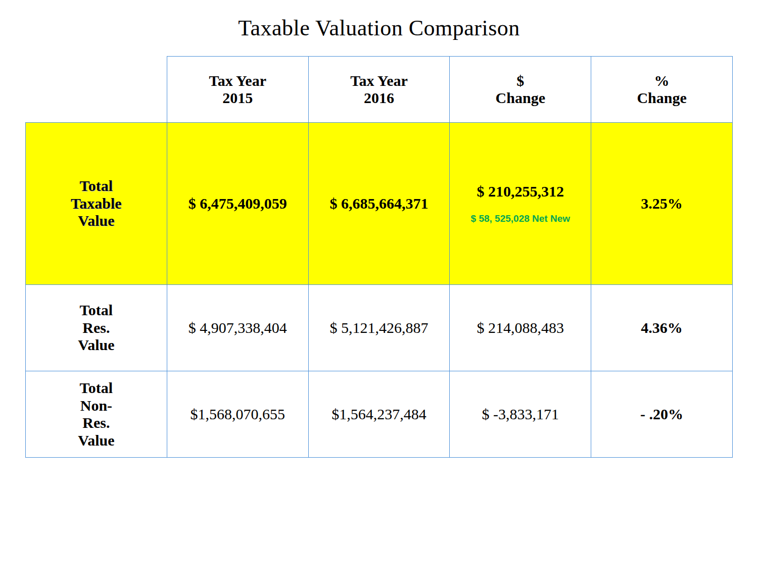Taxable Valuation Comparison
| | Tax Year 2015 | Tax Year 2016 | $ Change | % Change |
| --- | --- | --- | --- | --- |
| Total Taxable Value | $ 6,475,409,059 | $ 6,685,664,371 | $ 210,255,312 $ 58, 525,028 Net New | 3.25% |
| Total Res. Value | $ 4,907,338,404 | $ 5,121,426,887 | $ 214,088,483 | 4.36% |
| Total Non- Res. Value | $1,568,070,655 | $1,564,237,484 | $ -3,833,171 | - .20% |